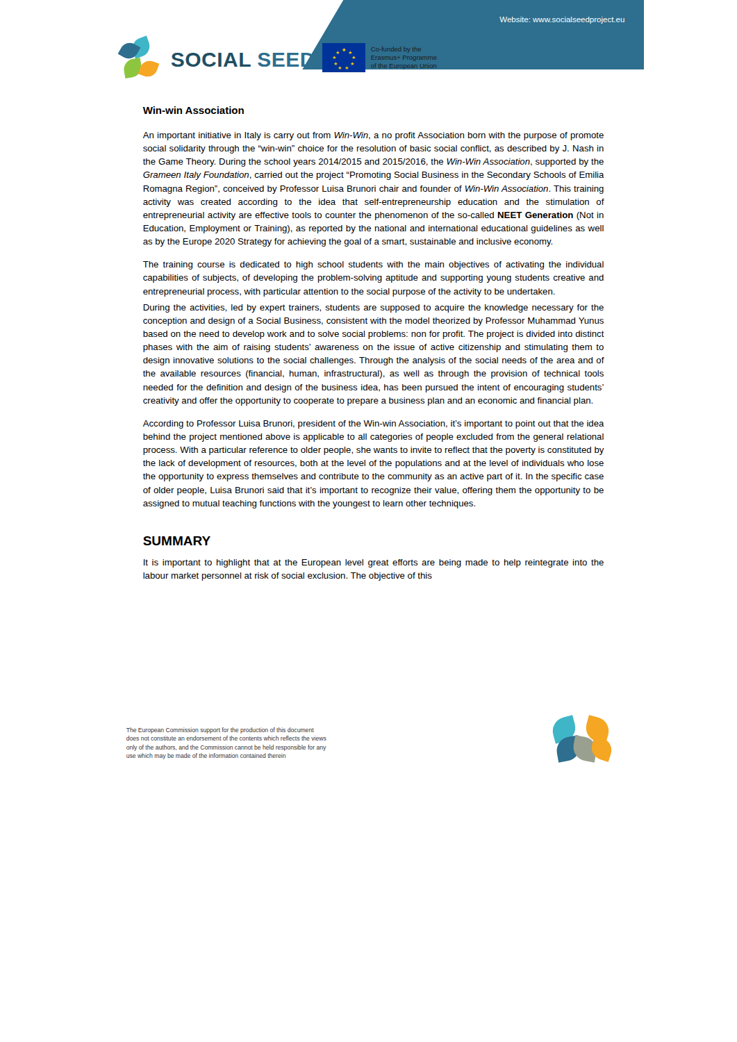Website: www.socialseedproject.eu
SOCIAL SEED
★ ★ ★ ★ ★ ★ ★ ★ ★ ★
Co-funded by the
Erasmus+ Programme
of the European Union
Win-win Association
An important initiative in Italy is carry out from Win-Win, a no profit Association born with the purpose of promote social solidarity through the “win-win” choice for the resolution of basic social conflict, as described by J. Nash in the Game Theory. During the school years 2014/2015 and 2015/2016, the Win-Win Association, supported by the Grameen Italy Foundation, carried out the project “Promoting Social Business in the Secondary Schools of Emilia Romagna Region”, conceived by Professor Luisa Brunori chair and founder of Win-Win Association. This training activity was created according to the idea that self-entrepreneurship education and the stimulation of entrepreneurial activity are effective tools to counter the phenomenon of the so-called NEET Generation (Not in Education, Employment or Training), as reported by the national and international educational guidelines as well as by the Europe 2020 Strategy for achieving the goal of a smart, sustainable and inclusive economy.
The training course is dedicated to high school students with the main objectives of activating the individual capabilities of subjects, of developing the problem-solving aptitude and supporting young students creative and entrepreneurial process, with particular attention to the social purpose of the activity to be undertaken.
During the activities, led by expert trainers, students are supposed to acquire the knowledge necessary for the conception and design of a Social Business, consistent with the model theorized by Professor Muhammad Yunus based on the need to develop work and to solve social problems: non for profit. The project is divided into distinct phases with the aim of raising students’ awareness on the issue of active citizenship and stimulating them to design innovative solutions to the social challenges. Through the analysis of the social needs of the area and of the available resources (financial, human, infrastructural), as well as through the provision of technical tools needed for the definition and design of the business idea, has been pursued the intent of encouraging students’ creativity and offer the opportunity to cooperate to prepare a business plan and an economic and financial plan.
According to Professor Luisa Brunori, president of the Win-win Association, it’s important to point out that the idea behind the project mentioned above is applicable to all categories of people excluded from the general relational process. With a particular reference to older people, she wants to invite to reflect that the poverty is constituted by the lack of development of resources, both at the level of the populations and at the level of individuals who lose the opportunity to express themselves and contribute to the community as an active part of it. In the specific case of older people, Luisa Brunori said that it’s important to recognize their value, offering them the opportunity to be assigned to mutual teaching functions with the youngest to learn other techniques.
SUMMARY
It is important to highlight that at the European level great efforts are being made to help reintegrate into the labour market personnel at risk of social exclusion. The objective of this
The European Commission support for the production of this document
does not constitute an endorsement of the contents which reflects the views
only of the authors, and the Commission cannot be held responsible for any
use which may be made of the information contained therein